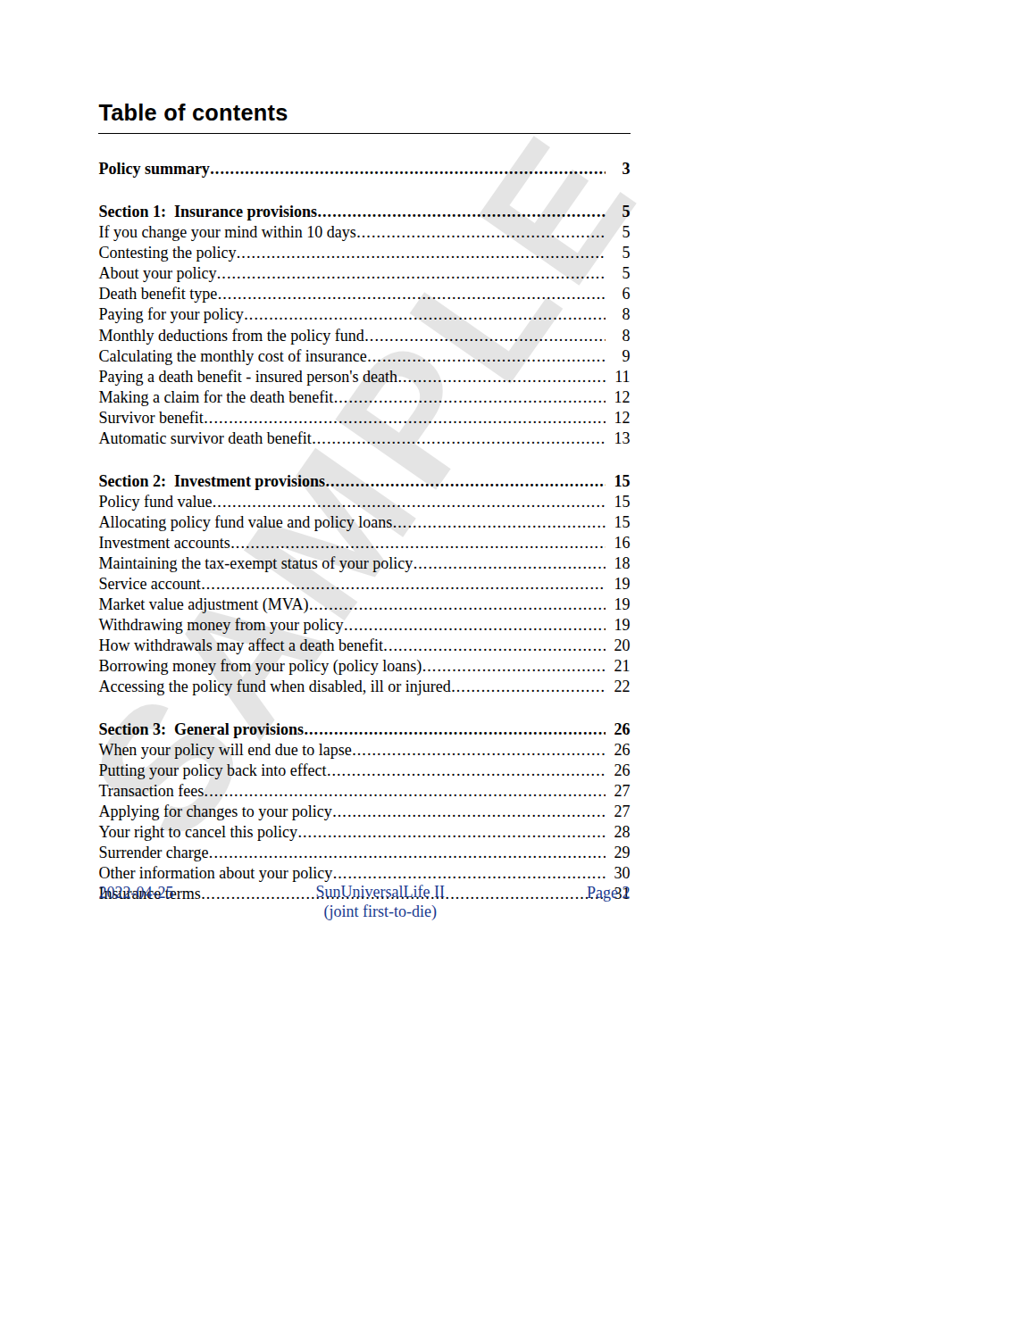SAMPLE
Table of contents
Policy summary .................................................................................................................. 3
Section 1: Insurance provisions ................................................................................................ 5
If you change your mind within 10 days ......................................................................................... 5
Contesting the policy ................................................................................................................. 5
About your policy .................................................................................................................... 5
Death benefit type .................................................................................................................... 6
Paying for your policy ................................................................................................................ 8
Monthly deductions from the policy fund ....................................................................................... 8
Calculating the monthly cost of insurance ....................................................................................... 9
Paying a death benefit - insured person's death ............................................................................. 11
Making a claim for the death benefit ........................................................................................... 12
Survivor benefit ....................................................................................................................... 12
Automatic survivor death benefit ................................................................................................. 13
Section 2: Investment provisions .............................................................................................. 15
Policy fund value ..................................................................................................................... 15
Allocating policy fund value and policy loans ............................................................................... 15
Investment accounts ................................................................................................................. 16
Maintaining the tax-exempt status of your policy ............................................................................. 18
Service account ......................................................................................................................... 19
Market value adjustment (MVA) ................................................................................................... 19
Withdrawing money from your policy ......................................................................................... 19
How withdrawals may affect a death benefit ................................................................................. 20
Borrowing money from your policy (policy loans) ............................................................................. 21
Accessing the policy fund when disabled, ill or injured ..................................................................... 22
Section 3: General provisions .................................................................................................... 26
When your policy will end due to lapse ......................................................................................... 26
Putting your policy back into effect ............................................................................................. 26
Transaction fees ....................................................................................................................... 27
Applying for changes to your policy ........................................................................................... 27
Your right to cancel this policy ..................................................................................................... 28
Surrender charge ..................................................................................................................... 29
Other information about your policy ........................................................................................... 30
Insurance terms ......................................................................................................................... 31
2022-04-25
SunUniversalLife II
(joint first-to-die)
Page 2